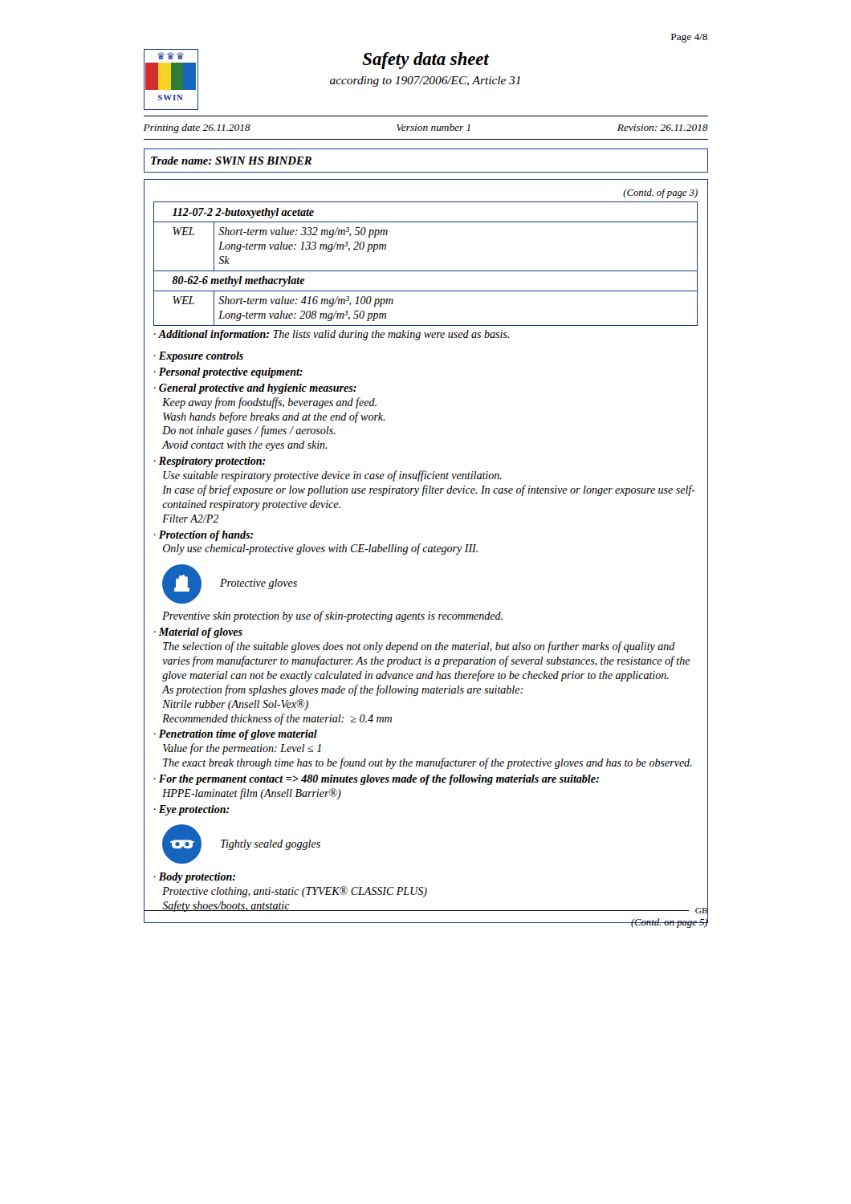Page 4/8
♛♛♛
SWIN
Safety data sheet
according to 1907/2006/EC, Article 31
Printing date 26.11.2018 Version number 1 Revision: 26.11.2018
Trade name: SWIN HS BINDER
(Contd. of page 3)
| 112-07-2 2-butoxyethyl acetate |
| WEL | Short-term value: 332 mg/m³, 50 ppm Long-term value: 133 mg/m³, 20 ppm Sk |
| 80-62-6 methyl methacrylate |
| WEL | Short-term value: 416 mg/m³, 100 ppm Long-term value: 208 mg/m³, 50 ppm |
· Additional information: The lists valid during the making were used as basis.
· Exposure controls
· Personal protective equipment:
· General protective and hygienic measures:
Keep away from foodstuffs, beverages and feed.
Wash hands before breaks and at the end of work.
Do not inhale gases / fumes / aerosols.
Avoid contact with the eyes and skin.
· Respiratory protection:
Use suitable respiratory protective device in case of insufficient ventilation.
In case of brief exposure or low pollution use respiratory filter device. In case of intensive or longer exposure use self-contained respiratory protective device.
Filter A2/P2
· Protection of hands:
Only use chemical-protective gloves with CE-labelling of category III.
Protective gloves
Preventive skin protection by use of skin-protecting agents is recommended.
· Material of gloves
The selection of the suitable gloves does not only depend on the material, but also on further marks of quality and varies from manufacturer to manufacturer. As the product is a preparation of several substances, the resistance of the glove material can not be exactly calculated in advance and has therefore to be checked prior to the application.
As protection from splashes gloves made of the following materials are suitable:
Nitrile rubber (Ansell Sol-Vex®)
Recommended thickness of the material: ≥ 0.4 mm
· Penetration time of glove material
Value for the permeation: Level ≤ 1
The exact break through time has to be found out by the manufacturer of the protective gloves and has to be observed.
· For the permanent contact => 480 minutes gloves made of the following materials are suitable:
HPPE-laminatet film (Ansell Barrier®)
· Eye protection:
Tightly sealed goggles
· Body protection:
Protective clothing, anti-static (TYVEK® CLASSIC PLUS)
Safety shoes/boots, antstatic
GB
(Contd. on page 5)